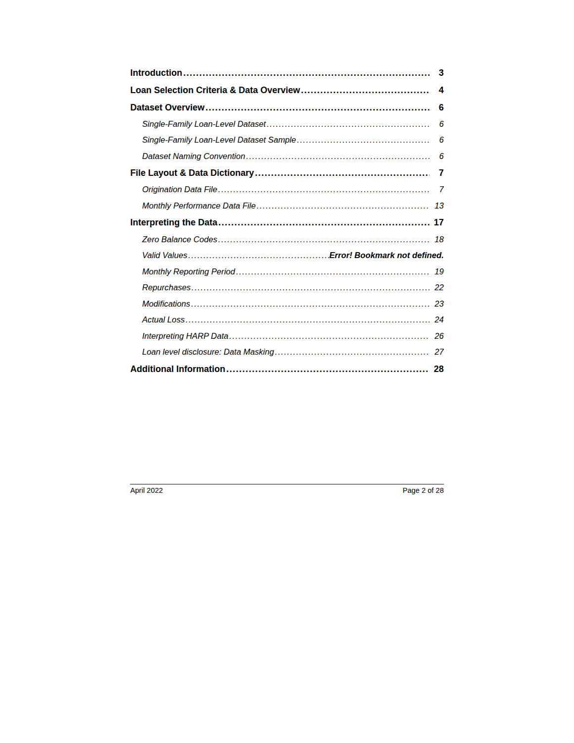Introduction ................................................................................................................. 3
Loan Selection Criteria & Data Overview ............................................................................ 4
Dataset Overview ......................................................................................................... 6
Single-Family Loan-Level Dataset ..................................................................................................... 6
Single-Family Loan-Level Dataset Sample ....................................................................................... 6
Dataset Naming Convention ............................................................................................................. 6
File Layout & Data Dictionary ............................................................................................. 7
Origination Data File ......................................................................................................................... 7
Monthly Performance Data File ....................................................................................................... 13
Interpreting the Data ..................................................................................................... 17
Zero Balance Codes ......................................................................................................................... 18
Valid Values ......................................................................................... Error! Bookmark not defined.
Monthly Reporting Period ................................................................................................................. 19
Repurchases ................................................................................................................................. 22
Modifications ................................................................................................................................. 23
Actual Loss ..................................................................................................................................... 24
Interpreting HARP Data ..................................................................................................................... 26
Loan level disclosure: Data Masking ............................................................................................. 27
Additional Information ................................................................................................. 28
April 2022 Page 2 of 28